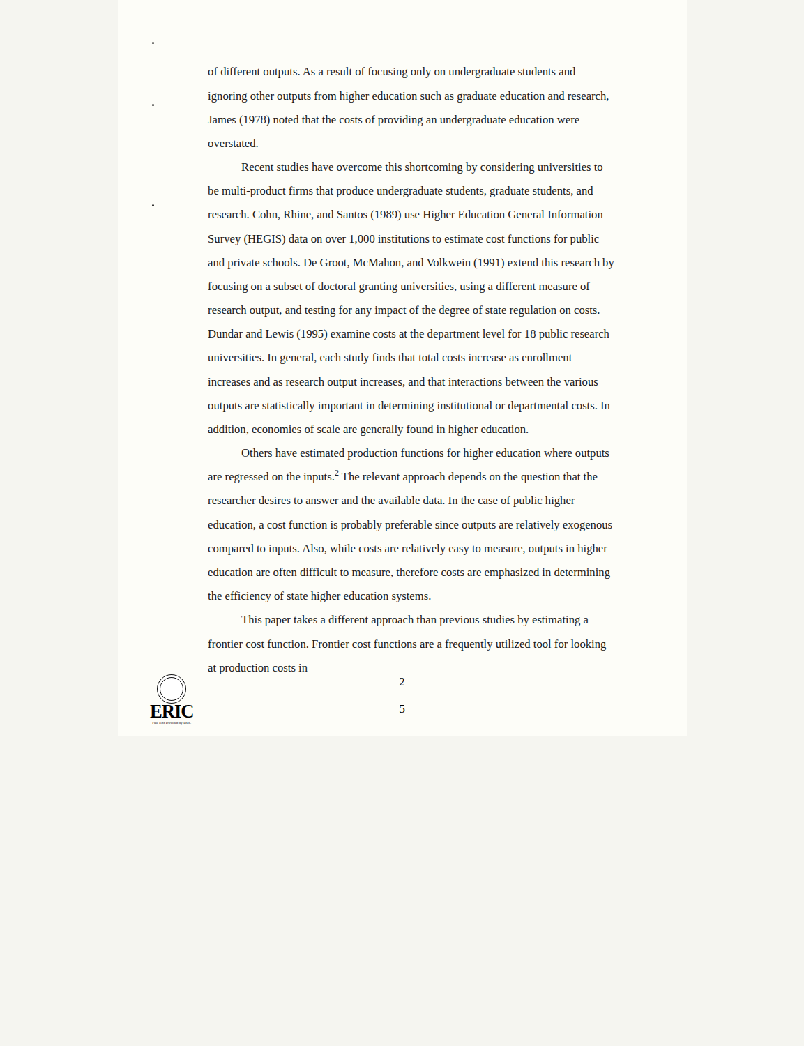of different outputs. As a result of focusing only on undergraduate students and ignoring other outputs from higher education such as graduate education and research, James (1978) noted that the costs of providing an undergraduate education were overstated.
Recent studies have overcome this shortcoming by considering universities to be multi-product firms that produce undergraduate students, graduate students, and research. Cohn, Rhine, and Santos (1989) use Higher Education General Information Survey (HEGIS) data on over 1,000 institutions to estimate cost functions for public and private schools. De Groot, McMahon, and Volkwein (1991) extend this research by focusing on a subset of doctoral granting universities, using a different measure of research output, and testing for any impact of the degree of state regulation on costs. Dundar and Lewis (1995) examine costs at the department level for 18 public research universities. In general, each study finds that total costs increase as enrollment increases and as research output increases, and that interactions between the various outputs are statistically important in determining institutional or departmental costs. In addition, economies of scale are generally found in higher education.
Others have estimated production functions for higher education where outputs are regressed on the inputs.2 The relevant approach depends on the question that the researcher desires to answer and the available data. In the case of public higher education, a cost function is probably preferable since outputs are relatively exogenous compared to inputs. Also, while costs are relatively easy to measure, outputs in higher education are often difficult to measure, therefore costs are emphasized in determining the efficiency of state higher education systems.
This paper takes a different approach than previous studies by estimating a frontier cost function. Frontier cost functions are a frequently utilized tool for looking at production costs in
2
5
ERIC
Full Text Provided by ERIC